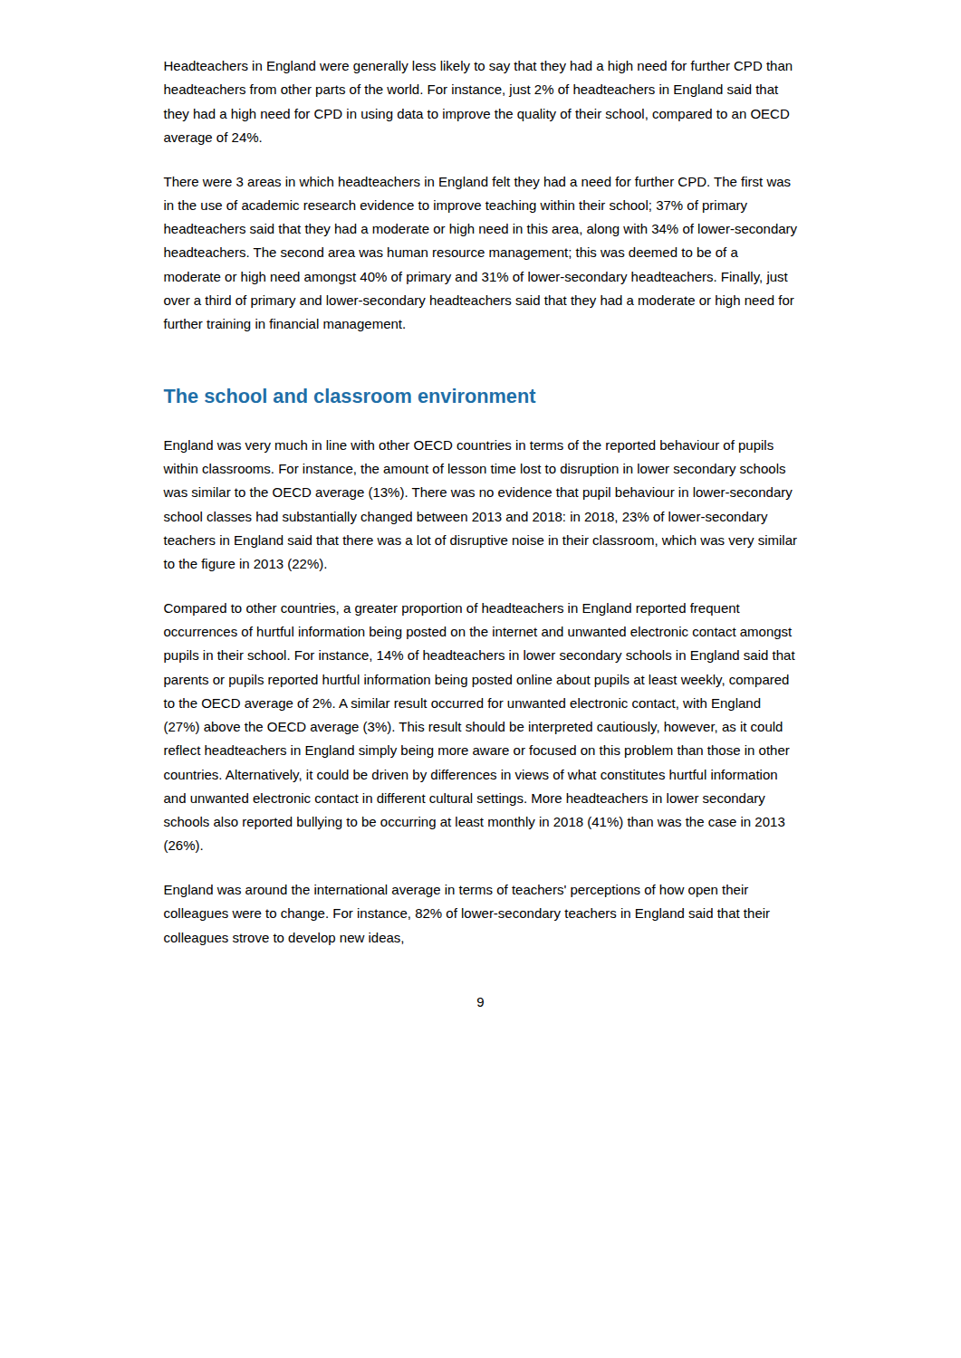Headteachers in England were generally less likely to say that they had a high need for further CPD than headteachers from other parts of the world. For instance, just 2% of headteachers in England said that they had a high need for CPD in using data to improve the quality of their school, compared to an OECD average of 24%.
There were 3 areas in which headteachers in England felt they had a need for further CPD. The first was in the use of academic research evidence to improve teaching within their school; 37% of primary headteachers said that they had a moderate or high need in this area, along with 34% of lower-secondary headteachers. The second area was human resource management; this was deemed to be of a moderate or high need amongst 40% of primary and 31% of lower-secondary headteachers. Finally, just over a third of primary and lower-secondary headteachers said that they had a moderate or high need for further training in financial management.
The school and classroom environment
England was very much in line with other OECD countries in terms of the reported behaviour of pupils within classrooms. For instance, the amount of lesson time lost to disruption in lower secondary schools was similar to the OECD average (13%). There was no evidence that pupil behaviour in lower-secondary school classes had substantially changed between 2013 and 2018: in 2018, 23% of lower-secondary teachers in England said that there was a lot of disruptive noise in their classroom, which was very similar to the figure in 2013 (22%).
Compared to other countries, a greater proportion of headteachers in England reported frequent occurrences of hurtful information being posted on the internet and unwanted electronic contact amongst pupils in their school. For instance, 14% of headteachers in lower secondary schools in England said that parents or pupils reported hurtful information being posted online about pupils at least weekly, compared to the OECD average of 2%. A similar result occurred for unwanted electronic contact, with England (27%) above the OECD average (3%). This result should be interpreted cautiously, however, as it could reflect headteachers in England simply being more aware or focused on this problem than those in other countries. Alternatively, it could be driven by differences in views of what constitutes hurtful information and unwanted electronic contact in different cultural settings. More headteachers in lower secondary schools also reported bullying to be occurring at least monthly in 2018 (41%) than was the case in 2013 (26%).
England was around the international average in terms of teachers' perceptions of how open their colleagues were to change. For instance, 82% of lower-secondary teachers in England said that their colleagues strove to develop new ideas,
9